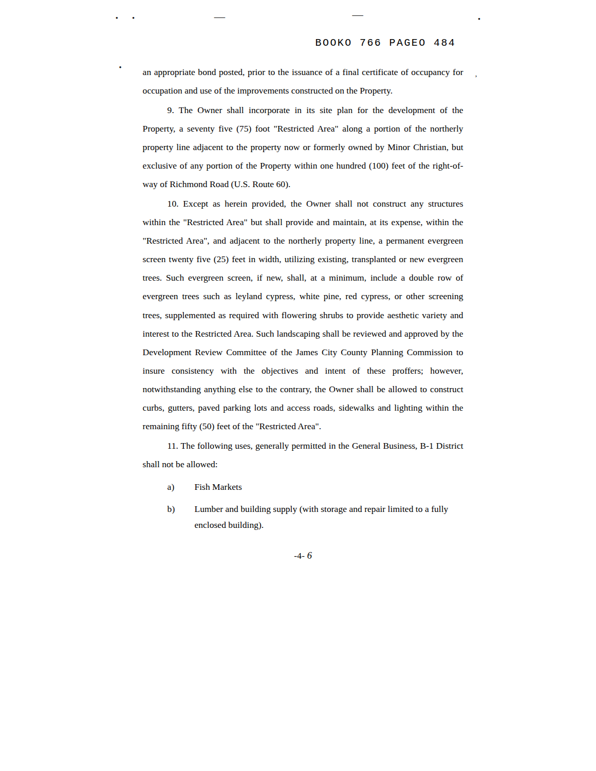• •
—
—
•
BOOKO 766 PAGEO 484
•
,
an appropriate bond posted, prior to the issuance of a final certificate of occupancy for occupation and use of the improvements constructed on the Property.
9. The Owner shall incorporate in its site plan for the development of the Property, a seventy five (75) foot "Restricted Area" along a portion of the northerly property line adjacent to the property now or formerly owned by Minor Christian, but exclusive of any portion of the Property within one hundred (100) feet of the right-of-way of Richmond Road (U.S. Route 60).
10. Except as herein provided, the Owner shall not construct any structures within the "Restricted Area" but shall provide and maintain, at its expense, within the "Restricted Area", and adjacent to the northerly property line, a permanent evergreen screen twenty five (25) feet in width, utilizing existing, transplanted or new evergreen trees. Such evergreen screen, if new, shall, at a minimum, include a double row of evergreen trees such as leyland cypress, white pine, red cypress, or other screening trees, supplemented as required with flowering shrubs to provide aesthetic variety and interest to the Restricted Area. Such landscaping shall be reviewed and approved by the Development Review Committee of the James City County Planning Commission to insure consistency with the objectives and intent of these proffers; however, notwithstanding anything else to the contrary, the Owner shall be allowed to construct curbs, gutters, paved parking lots and access roads, sidewalks and lighting within the remaining fifty (50) feet of the "Restricted Area".
11. The following uses, generally permitted in the General Business, B-1 District shall not be allowed:
a)
Fish Markets
b)
Lumber and building supply (with storage and repair limited to a fully enclosed building).
-4- 6